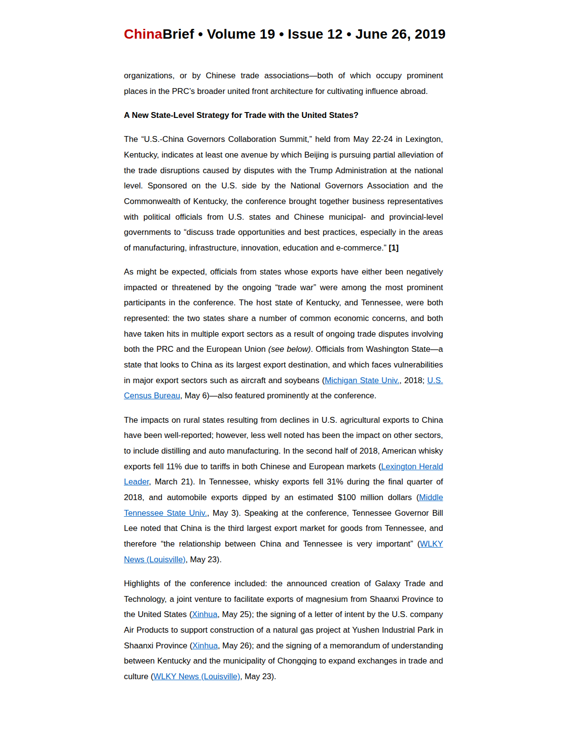China Brief • Volume 19 • Issue 12 • June 26, 2019
organizations, or by Chinese trade associations—both of which occupy prominent places in the PRC’s broader united front architecture for cultivating influence abroad.
A New State-Level Strategy for Trade with the United States?
The “U.S.-China Governors Collaboration Summit,” held from May 22-24 in Lexington, Kentucky, indicates at least one avenue by which Beijing is pursuing partial alleviation of the trade disruptions caused by disputes with the Trump Administration at the national level. Sponsored on the U.S. side by the National Governors Association and the Commonwealth of Kentucky, the conference brought together business representatives with political officials from U.S. states and Chinese municipal- and provincial-level governments to “discuss trade opportunities and best practices, especially in the areas of manufacturing, infrastructure, innovation, education and e-commerce.” [1]
As might be expected, officials from states whose exports have either been negatively impacted or threatened by the ongoing “trade war” were among the most prominent participants in the conference. The host state of Kentucky, and Tennessee, were both represented: the two states share a number of common economic concerns, and both have taken hits in multiple export sectors as a result of ongoing trade disputes involving both the PRC and the European Union (see below). Officials from Washington State—a state that looks to China as its largest export destination, and which faces vulnerabilities in major export sectors such as aircraft and soybeans (Michigan State Univ., 2018; U.S. Census Bureau, May 6)—also featured prominently at the conference.
The impacts on rural states resulting from declines in U.S. agricultural exports to China have been well-reported; however, less well noted has been the impact on other sectors, to include distilling and auto manufacturing. In the second half of 2018, American whisky exports fell 11% due to tariffs in both Chinese and European markets (Lexington Herald Leader, March 21). In Tennessee, whisky exports fell 31% during the final quarter of 2018, and automobile exports dipped by an estimated $100 million dollars (Middle Tennessee State Univ., May 3). Speaking at the conference, Tennessee Governor Bill Lee noted that China is the third largest export market for goods from Tennessee, and therefore “the relationship between China and Tennessee is very important” (WLKY News (Louisville), May 23).
Highlights of the conference included: the announced creation of Galaxy Trade and Technology, a joint venture to facilitate exports of magnesium from Shaanxi Province to the United States (Xinhua, May 25); the signing of a letter of intent by the U.S. company Air Products to support construction of a natural gas project at Yushen Industrial Park in Shaanxi Province (Xinhua, May 26); and the signing of a memorandum of understanding between Kentucky and the municipality of Chongqing to expand exchanges in trade and culture (WLKY News (Louisville), May 23).